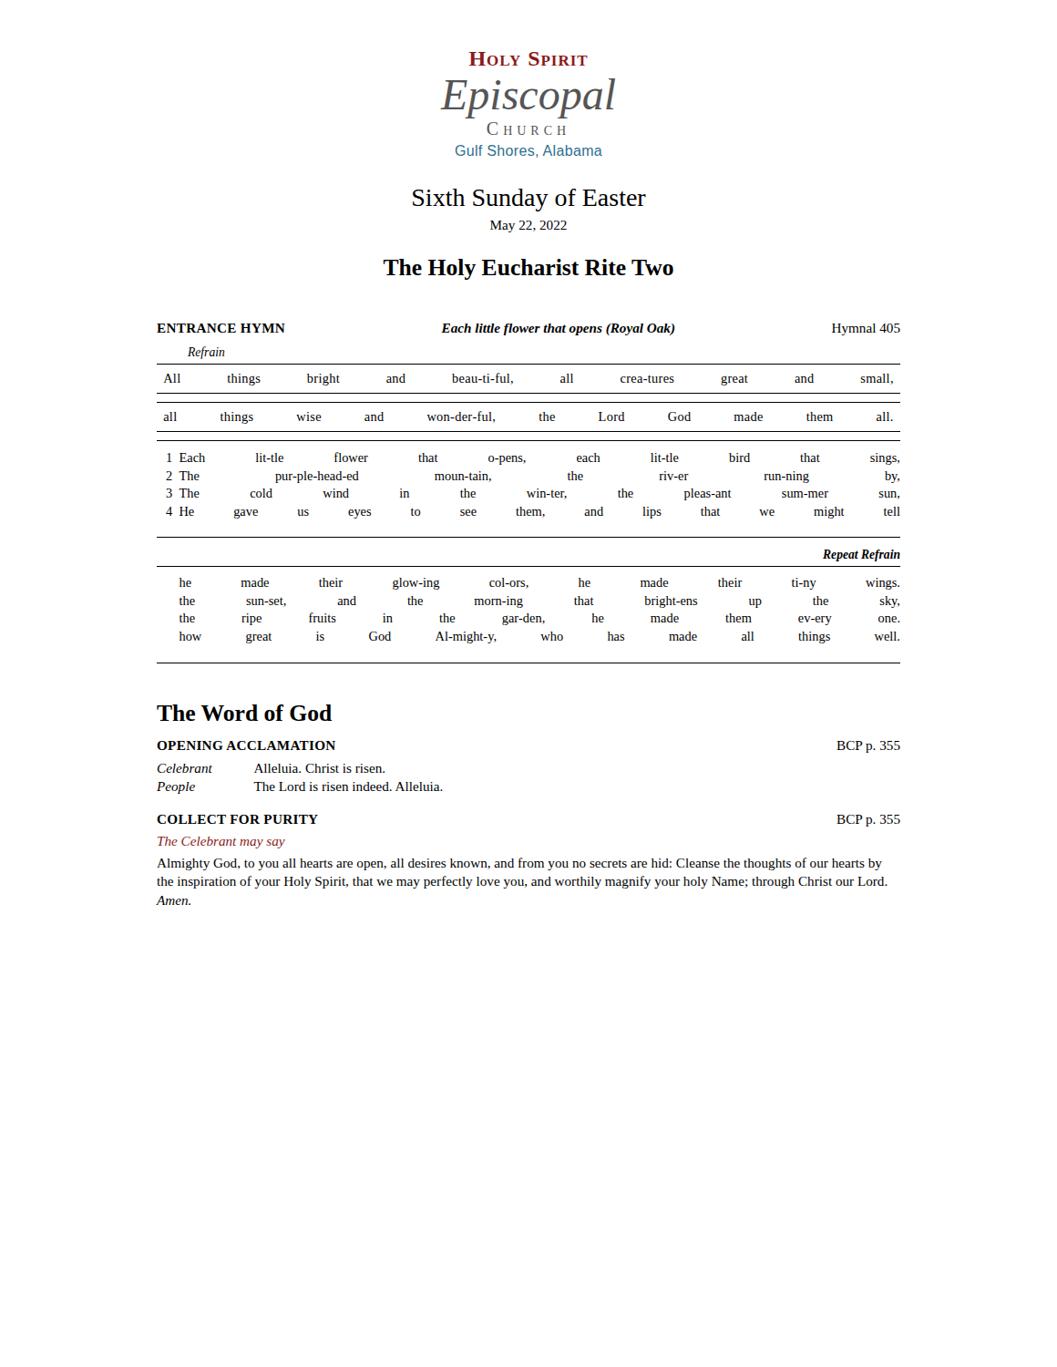Holy Spirit
Episcopal
Church
Gulf Shores, Alabama
Sixth Sunday of Easter
May 22, 2022
The Holy Eucharist Rite Two
ENTRANCE HYMN Each little flower that opens (Royal Oak) Hymnal 405
Refrain
All things bright and beau‑ti‑ful, all crea‑tures great and small,
all things wise and won‑der‑ful, the Lord God made them all.
1 Each lit‑tle flower that o‑pens, each lit‑tle bird that sings,
2 The pur‑ple‑head‑ed moun‑tain, the riv‑er run‑ning by,
3 The cold wind in the win‑ter, the pleas‑ant sum‑mer sun,
4 He gave us eyes to see them, and lips that we might tell
Repeat Refrain
he made their glow‑ing col‑ors, he made their ti‑ny wings.
the sun‑set, and the morn‑ing that bright‑ens up the sky,
the ripe fruits in the gar‑den, he made them ev‑ery one.
how great is God Al‑might‑y, who has made all things well.
The Word of God
OPENING ACCLAMATION BCP p. 355
Celebrant Alleluia. Christ is risen.
People The Lord is risen indeed. Alleluia.
COLLECT FOR PURITY BCP p. 355
The Celebrant may say
Almighty God, to you all hearts are open, all desires known, and from you no secrets are hid: Cleanse the thoughts of our hearts by the inspiration of your Holy Spirit, that we may perfectly love you, and worthily magnify your holy Name; through Christ our Lord. Amen.